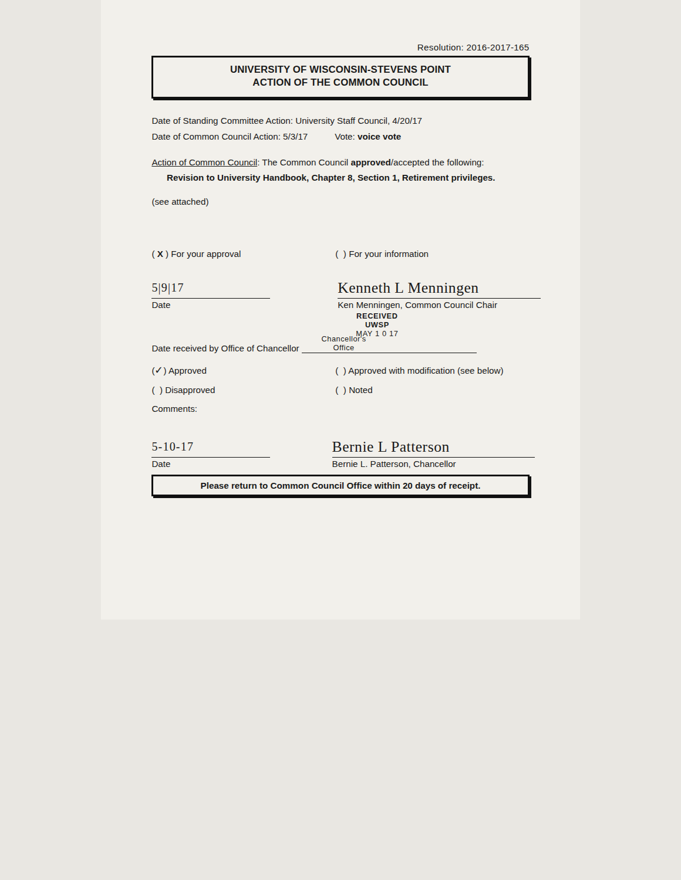Resolution: 2016-2017-165
UNIVERSITY OF WISCONSIN-STEVENS POINT
ACTION OF THE COMMON COUNCIL
Date of Standing Committee Action: University Staff Council, 4/20/17 Date of Common Council Action: 5/3/17 Vote: voice vote
Action of Common Council: The Common Council approved/accepted the following: Revision to University Handbook, Chapter 8, Section 1, Retirement privileges.
(see attached)
( X ) For your approval ( ) For your information
5|9|17 Date
Kenneth L Menningen Ken Menningen, Common Council Chair
RECEIVED
UWSP
MAY 1 0 17
Date received by Office of Chancellor Chancellor's
Office
(✓) Approved ( ) Approved with modification (see below)
( ) Disapproved ( ) Noted
Comments:
5-10-17 Date
Bernie L Patterson Bernie L. Patterson, Chancellor
Please return to Common Council Office within 20 days of receipt.